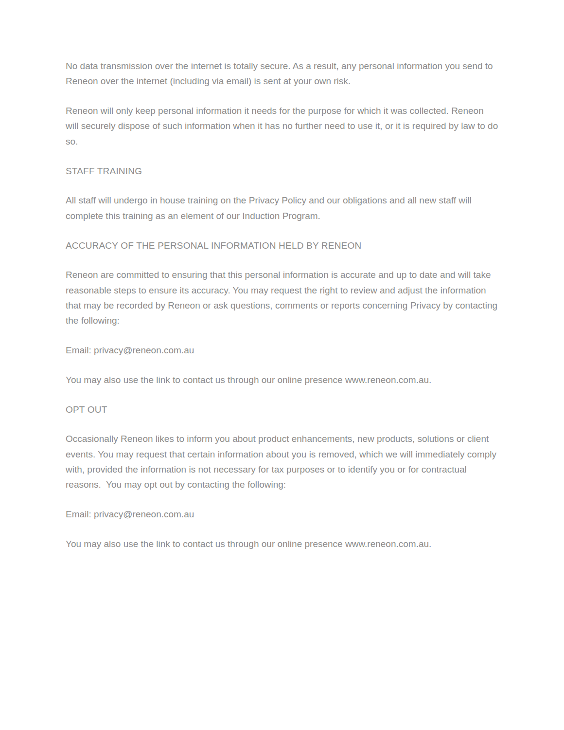No data transmission over the internet is totally secure. As a result, any personal information you send to Reneon over the internet (including via email) is sent at your own risk.
Reneon will only keep personal information it needs for the purpose for which it was collected. Reneon will securely dispose of such information when it has no further need to use it, or it is required by law to do so.
STAFF TRAINING
All staff will undergo in house training on the Privacy Policy and our obligations and all new staff will complete this training as an element of our Induction Program.
ACCURACY OF THE PERSONAL INFORMATION HELD BY RENEON
Reneon are committed to ensuring that this personal information is accurate and up to date and will take reasonable steps to ensure its accuracy. You may request the right to review and adjust the information that may be recorded by Reneon or ask questions, comments or reports concerning Privacy by contacting the following:
Email: privacy@reneon.com.au
You may also use the link to contact us through our online presence www.reneon.com.au.
OPT OUT
Occasionally Reneon likes to inform you about product enhancements, new products, solutions or client events. You may request that certain information about you is removed, which we will immediately comply with, provided the information is not necessary for tax purposes or to identify you or for contractual reasons. You may opt out by contacting the following:
Email: privacy@reneon.com.au
You may also use the link to contact us through our online presence www.reneon.com.au.